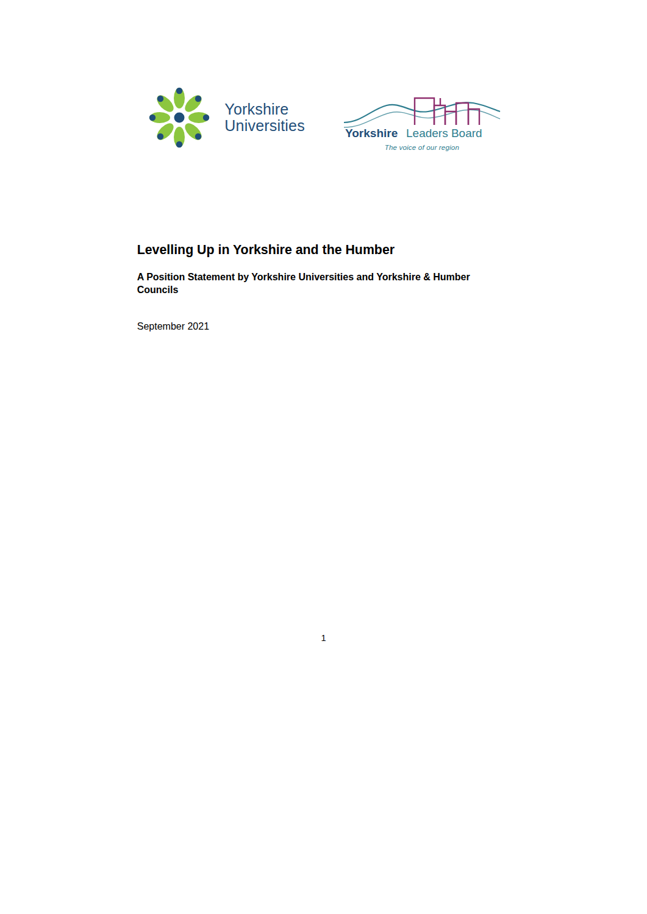Yorkshire
Universities
Yorkshire Leaders Board
The voice of our region
Levelling Up in Yorkshire and the Humber
A Position Statement by Yorkshire Universities and Yorkshire & Humber Councils
September 2021
1